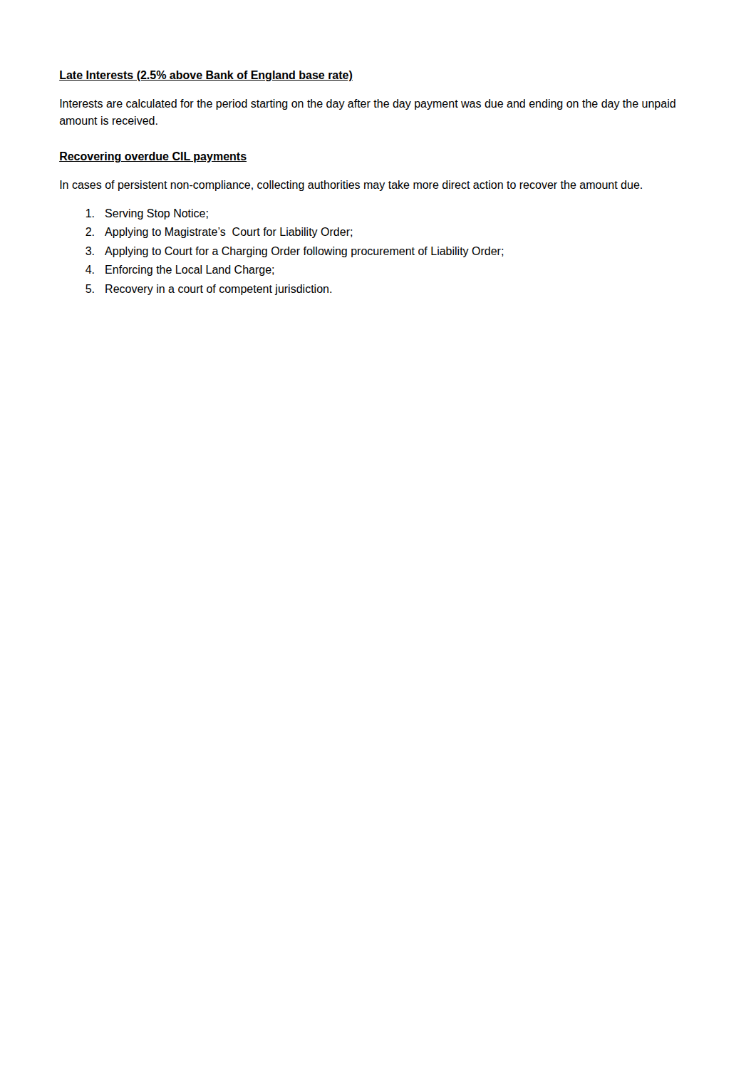Late Interests (2.5% above Bank of England base rate)
Interests are calculated for the period starting on the day after the day payment was due and ending on the day the unpaid amount is received.
Recovering overdue CIL payments
In cases of persistent non-compliance, collecting authorities may take more direct action to recover the amount due.
Serving Stop Notice;
Applying to Magistrate’s Court for Liability Order;
Applying to Court for a Charging Order following procurement of Liability Order;
Enforcing the Local Land Charge;
Recovery in a court of competent jurisdiction.